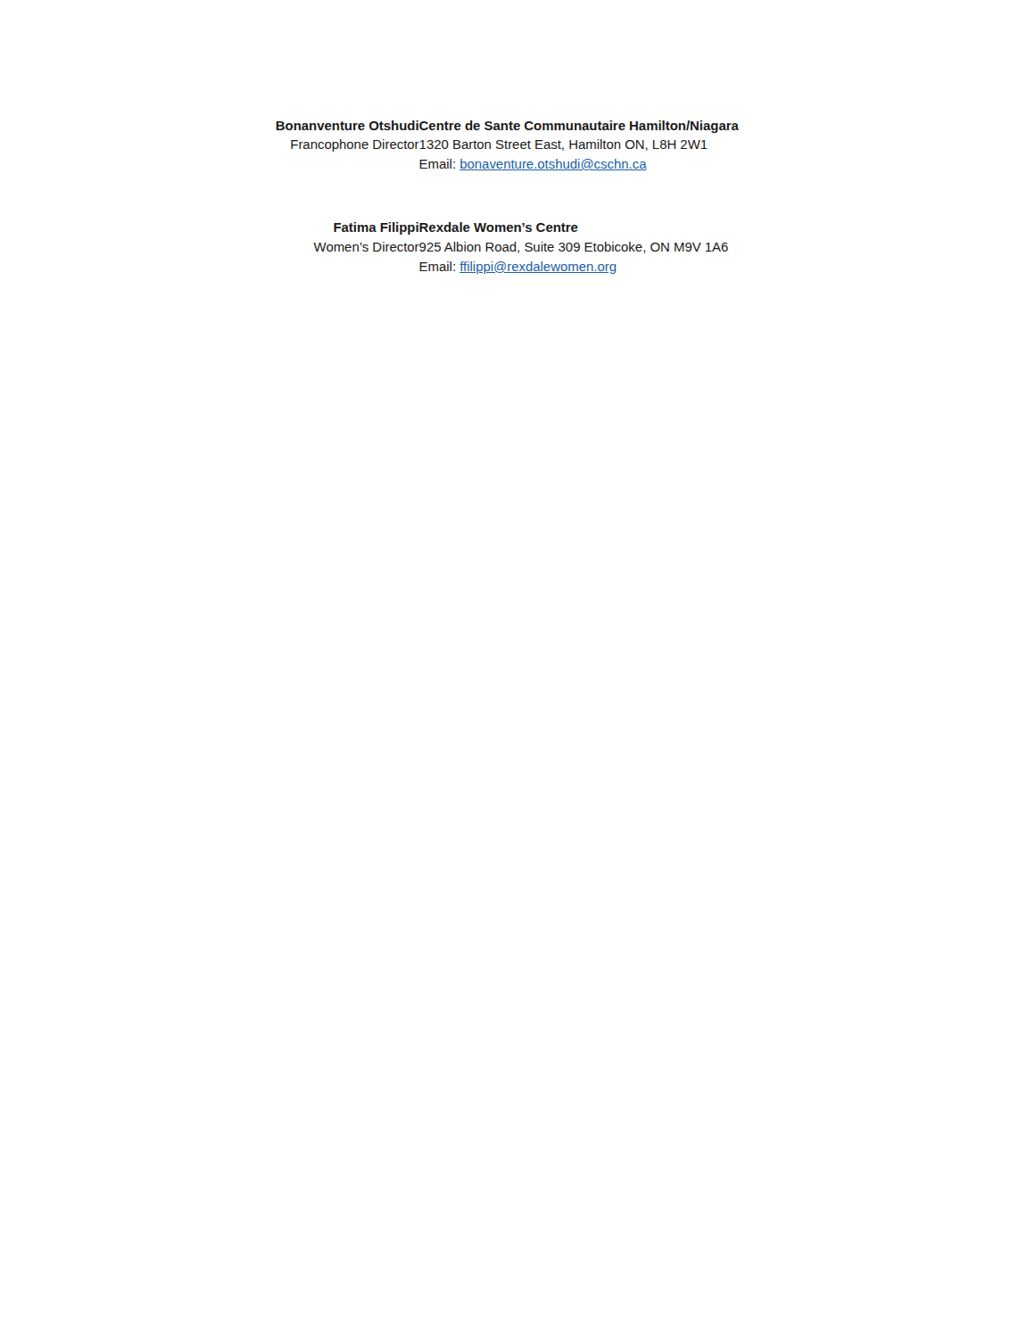| Bonanventure Otshudi Francophone Director | Centre de Sante Communautaire Hamilton/Niagara 1320 Barton Street East, Hamilton ON, L8H 2W1 Email: bonaventure.otshudi@cschn.ca |
| Fatima Filippi Women’s Director | Rexdale Women’s Centre 925 Albion Road, Suite 309 Etobicoke, ON M9V 1A6 Email: ffilippi@rexdalewomen.org |